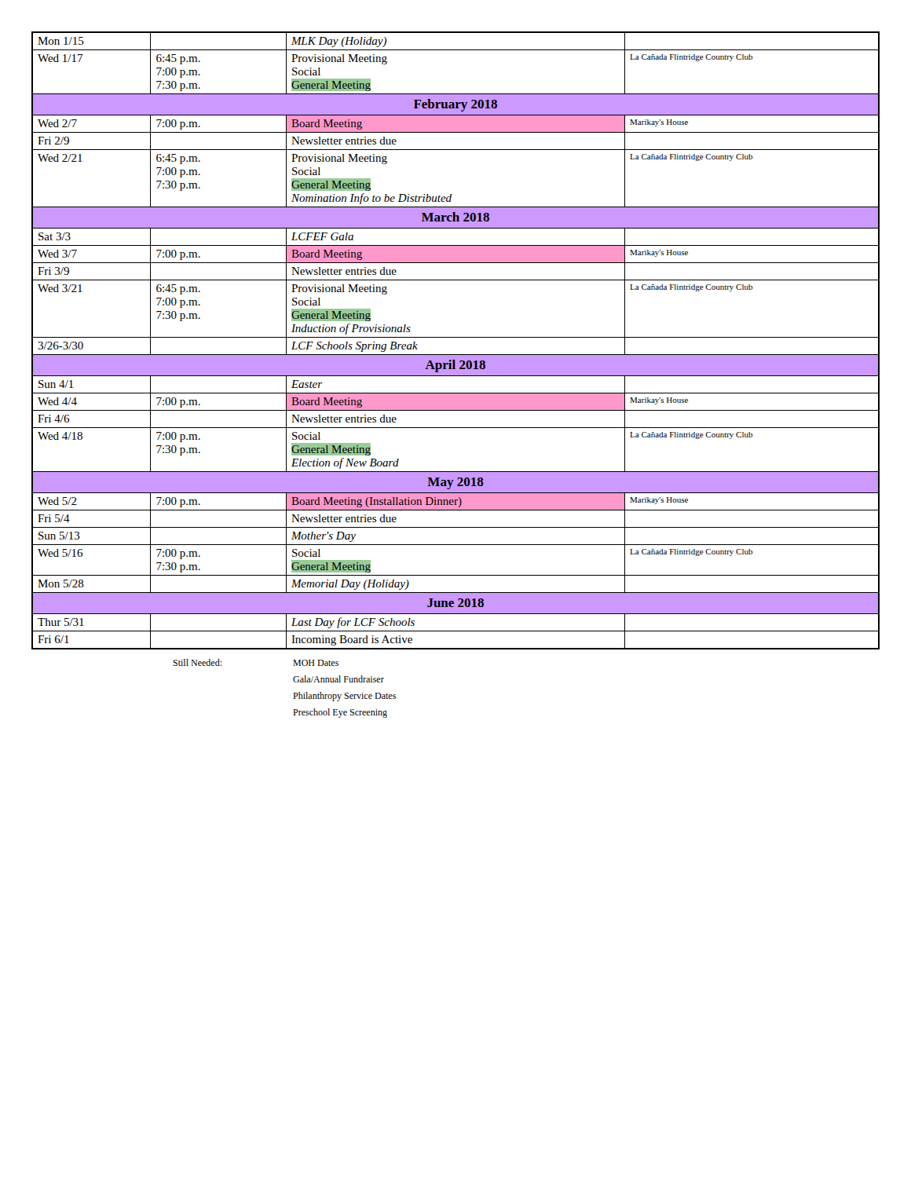| Mon 1/15 | | MLK Day (Holiday) | |
| Wed 1/17 | 6:45 p.m. 7:00 p.m. 7:30 p.m. | Provisional Meeting Social General Meeting | La Cañada Flintridge Country Club |
| February 2018 |
| Wed 2/7 | 7:00 p.m. | Board Meeting | Marikay's House |
| Fri 2/9 | | Newsletter entries due | |
| Wed 2/21 | 6:45 p.m. 7:00 p.m. 7:30 p.m. | Provisional Meeting Social General Meeting Nomination Info to be Distributed | La Cañada Flintridge Country Club |
| March 2018 |
| Sat 3/3 | | LCFEF Gala | |
| Wed 3/7 | 7:00 p.m. | Board Meeting | Marikay's House |
| Fri 3/9 | | Newsletter entries due | |
| Wed 3/21 | 6:45 p.m. 7:00 p.m. 7:30 p.m. | Provisional Meeting Social General Meeting Induction of Provisionals | La Cañada Flintridge Country Club |
| 3/26-3/30 | | LCF Schools Spring Break | |
| April 2018 |
| Sun 4/1 | | Easter | |
| Wed 4/4 | 7:00 p.m. | Board Meeting | Marikay's House |
| Fri 4/6 | | Newsletter entries due | |
| Wed 4/18 | 7:00 p.m. 7:30 p.m. | Social General Meeting Election of New Board | La Cañada Flintridge Country Club |
| May 2018 |
| Wed 5/2 | 7:00 p.m. | Board Meeting (Installation Dinner) | Marikay's House |
| Fri 5/4 | | Newsletter entries due | |
| Sun 5/13 | | Mother's Day | |
| Wed 5/16 | 7:00 p.m. 7:30 p.m. | Social General Meeting | La Cañada Flintridge Country Club |
| Mon 5/28 | | Memorial Day (Holiday) | |
| June 2018 |
| Thur 5/31 | | Last Day for LCF Schools | |
| Fri 6/1 | | Incoming Board is Active | |
Still Needed:
MOH Dates
Gala/Annual Fundraiser
Philanthropy Service Dates
Preschool Eye Screening